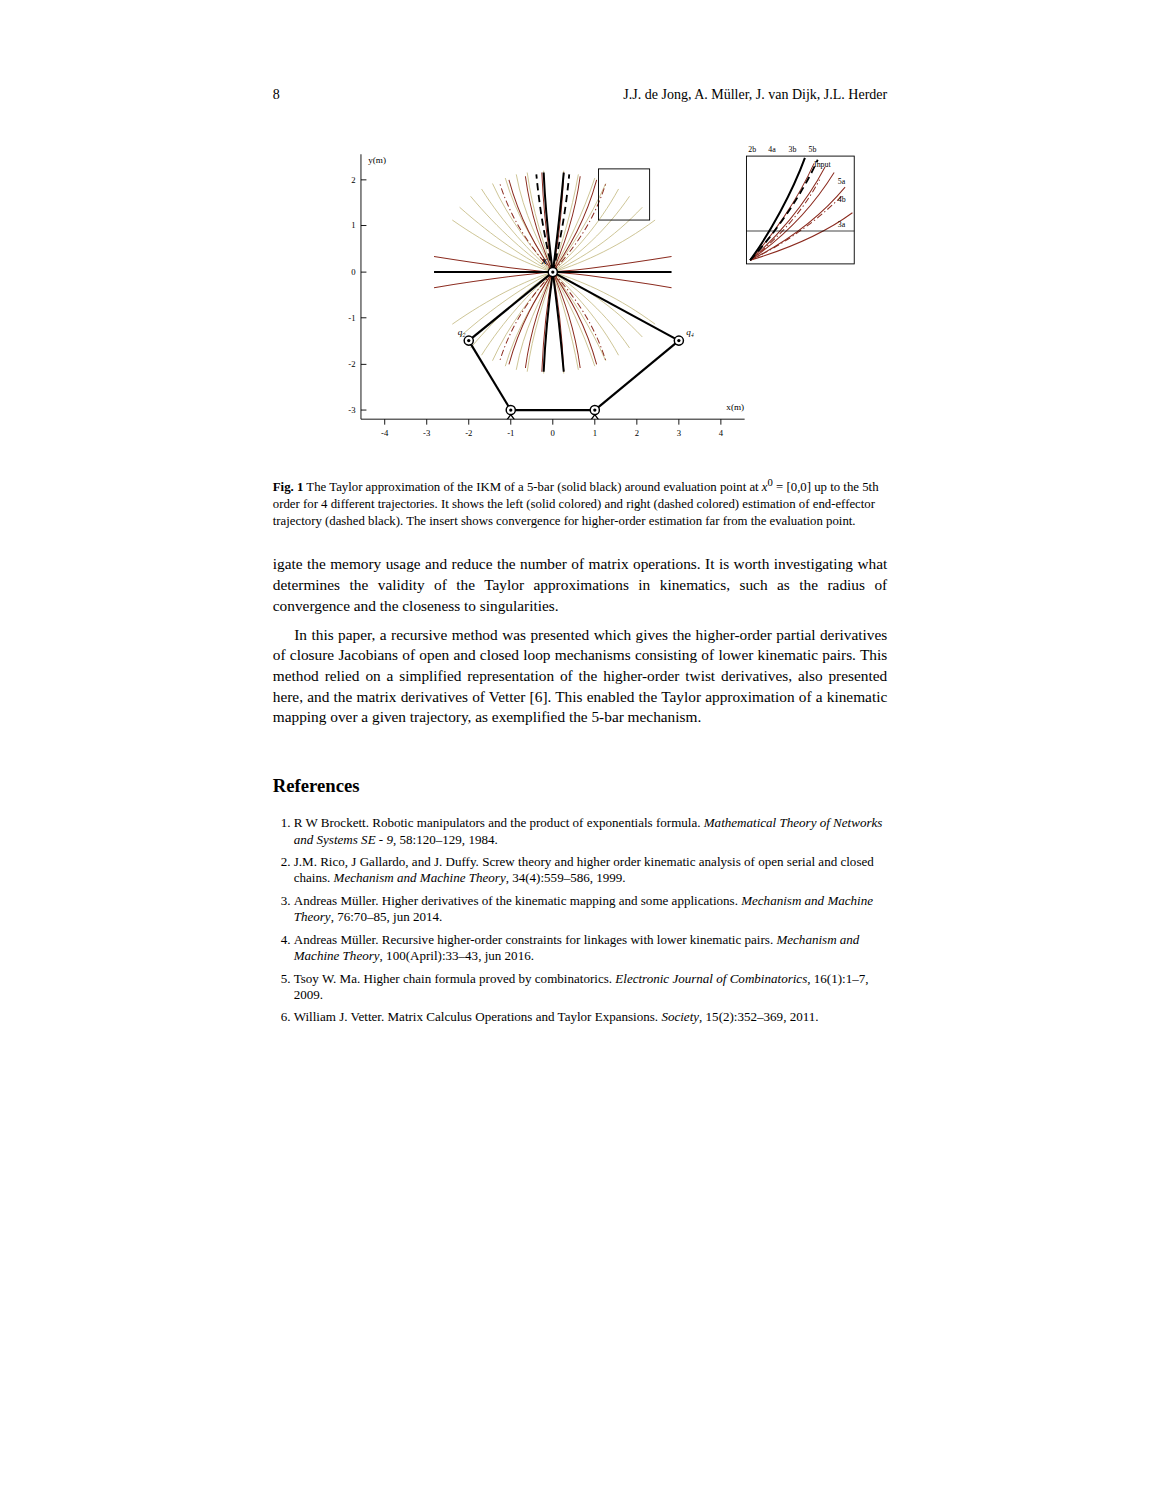8 J.J. de Jong, A. Müller, J. van Dijk, J.L. Herder
2 1 0 -1 -2 -3 y(m) -4 -3 -2 -1 0 1 2 3 4 x(m) q₁ q₂ q₃ q₄ x 2b 4a 3b 5b Input 5a 4b 3a
Fig. 1 The Taylor approximation of the IKM of a 5-bar (solid black) around evaluation point at x0 = [0,0] up to the 5th order for 4 different trajectories. It shows the left (solid colored) and right (dashed colored) estimation of end-effector trajectory (dashed black). The insert shows convergence for higher-order estimation far from the evaluation point.
igate the memory usage and reduce the number of matrix operations. It is worth investigating what determines the validity of the Taylor approximations in kinematics, such as the radius of convergence and the closeness to singularities.
In this paper, a recursive method was presented which gives the higher-order partial derivatives of closure Jacobians of open and closed loop mechanisms consisting of lower kinematic pairs. This method relied on a simplified representation of the higher-order twist derivatives, also presented here, and the matrix derivatives of Vetter [6]. This enabled the Taylor approximation of a kinematic mapping over a given trajectory, as exemplified the 5-bar mechanism.
References
R W Brockett. Robotic manipulators and the product of exponentials formula. Mathematical Theory of Networks and Systems SE - 9, 58:120–129, 1984.
J.M. Rico, J Gallardo, and J. Duffy. Screw theory and higher order kinematic analysis of open serial and closed chains. Mechanism and Machine Theory, 34(4):559–586, 1999.
Andreas Müller. Higher derivatives of the kinematic mapping and some applications. Mechanism and Machine Theory, 76:70–85, jun 2014.
Andreas Müller. Recursive higher-order constraints for linkages with lower kinematic pairs. Mechanism and Machine Theory, 100(April):33–43, jun 2016.
Tsoy W. Ma. Higher chain formula proved by combinatorics. Electronic Journal of Combinatorics, 16(1):1–7, 2009.
William J. Vetter. Matrix Calculus Operations and Taylor Expansions. Society, 15(2):352–369, 2011.